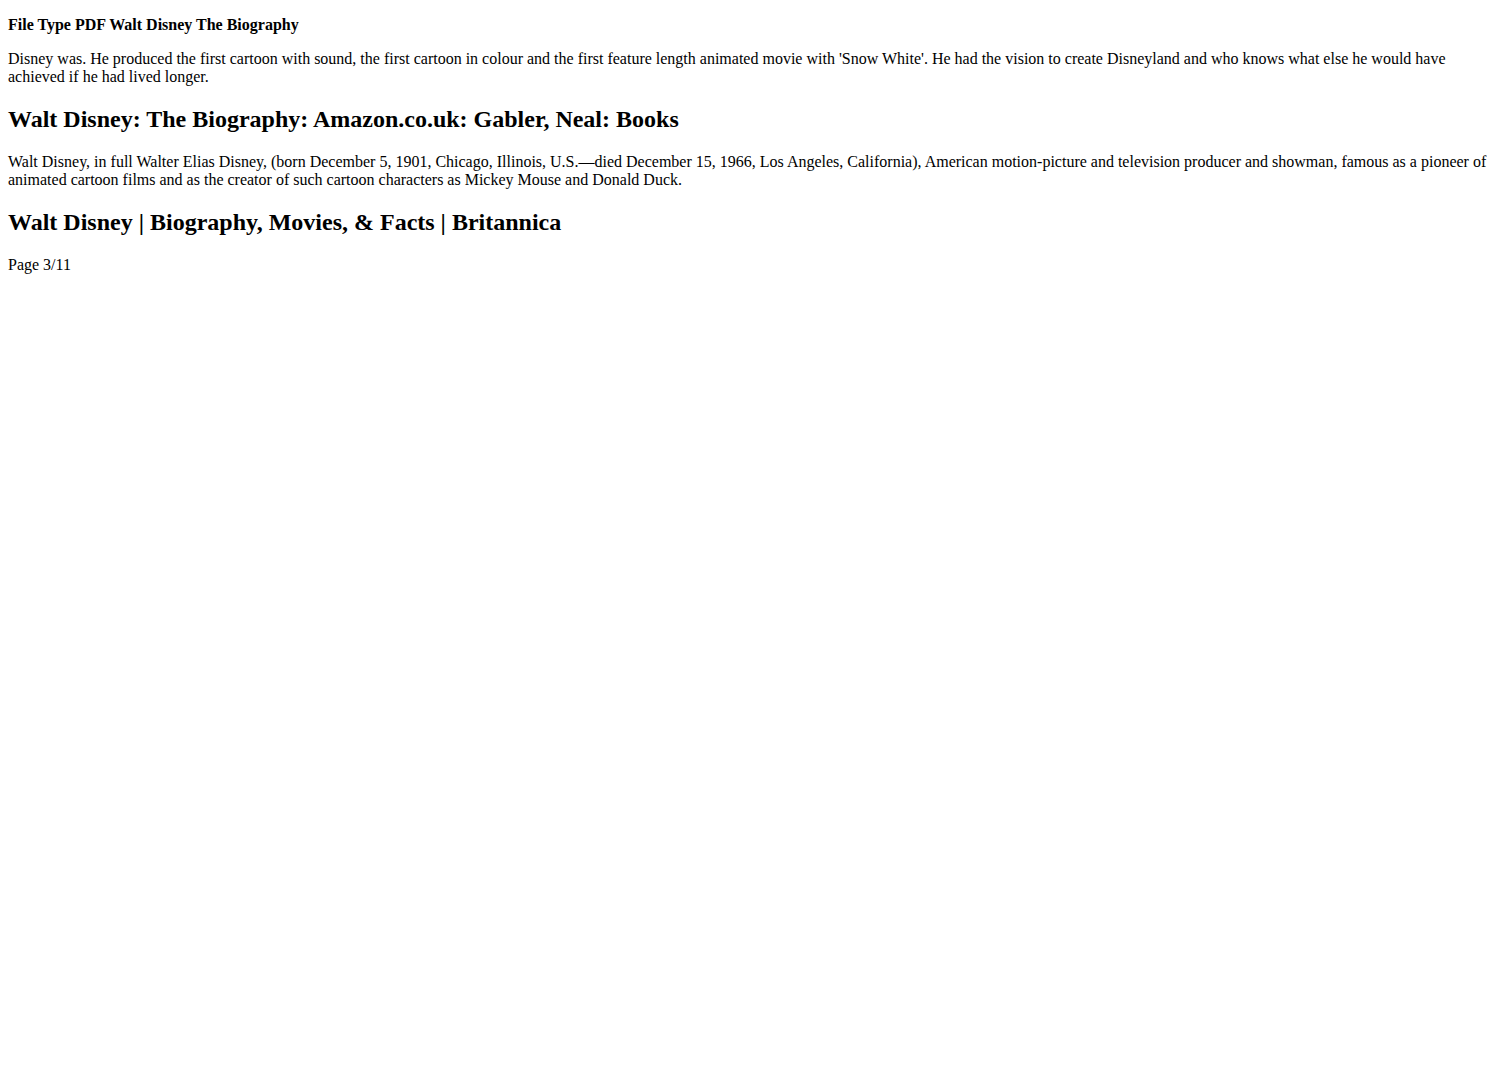File Type PDF Walt Disney The Biography
Disney was. He produced the first cartoon with sound, the first cartoon in colour and the first feature length animated movie with 'Snow White'. He had the vision to create Disneyland and who knows what else he would have achieved if he had lived longer.
Walt Disney: The Biography: Amazon.co.uk: Gabler, Neal: Books
Walt Disney, in full Walter Elias Disney, (born December 5, 1901, Chicago, Illinois, U.S.—died December 15, 1966, Los Angeles, California), American motion-picture and television producer and showman, famous as a pioneer of animated cartoon films and as the creator of such cartoon characters as Mickey Mouse and Donald Duck.
Walt Disney | Biography, Movies, & Facts | Britannica
Page 3/11